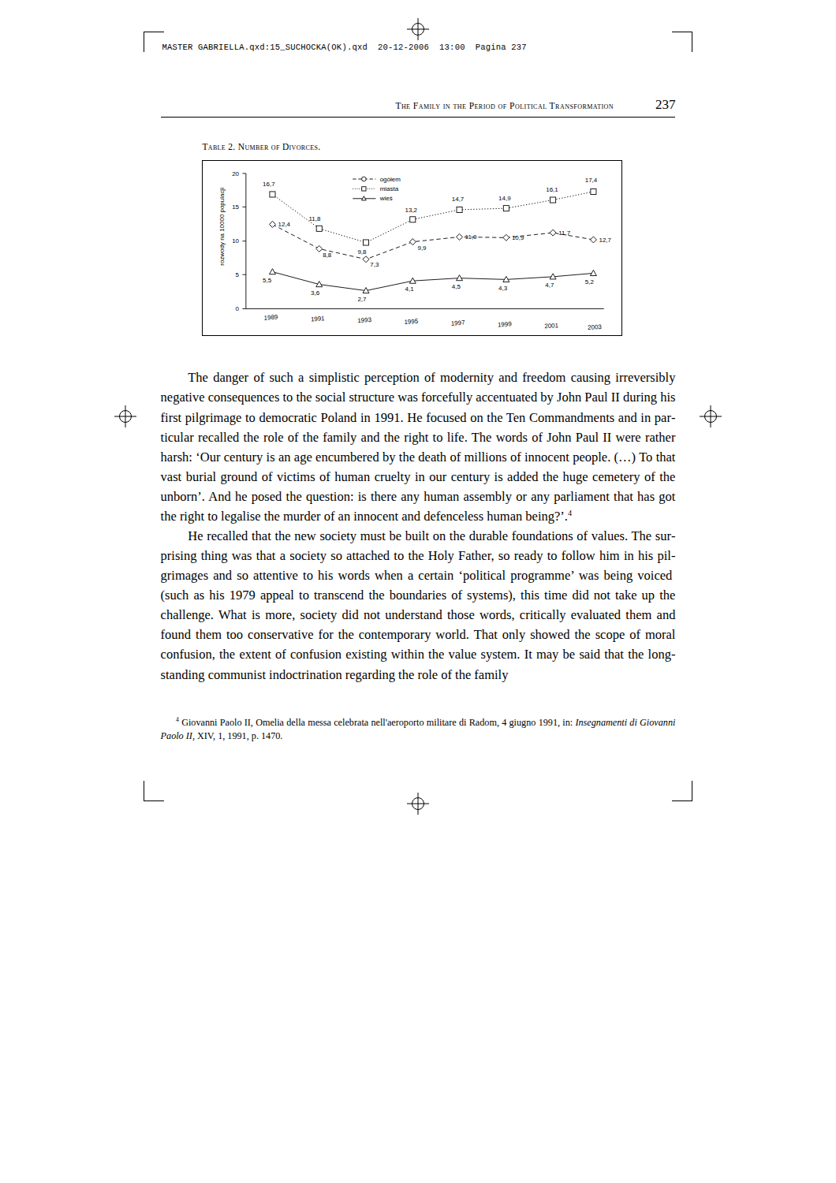MASTER GABRIELLA.qxd:15_SUCHOCKA(OK).qxd 20-12-2006 13:00 Pagina 237
The Family in the Period of Political Transformation 237
Table 2. Number of Divorces.
0 5 10 15 20 rozwody na 10000 populacji 1989 1991 1993 1995 1997 1999 2001 2003 ogółem miasta wieś 16,7 11,8 9,8 13,2 14,7 14,9 16,1 17,4 12,4 8,8 7,3 9,9 11,0 10,9 11,7 12,7 5,5 3,6 2,7 4,1 4,5 4,3 4,7 5,2
The danger of such a simplistic perception of modernity and freedom causing irreversibly negative consequences to the social structure was forcefully accentuated by John Paul II during his first pilgrimage to democratic Poland in 1991. He focused on the Ten Commandments and in particular recalled the role of the family and the right to life. The words of John Paul II were rather harsh: ‘Our century is an age encumbered by the death of millions of innocent people. (…) To that vast burial ground of victims of human cruelty in our century is added the huge cemetery of the unborn’. And he posed the question: is there any human assembly or any parliament that has got the right to legalise the murder of an innocent and defenceless human being?’.4
He recalled that the new society must be built on the durable foundations of values. The surprising thing was that a society so attached to the Holy Father, so ready to follow him in his pilgrimages and so attentive to his words when a certain ‘political programme’ was being voiced (such as his 1979 appeal to transcend the boundaries of systems), this time did not take up the challenge. What is more, society did not understand those words, critically evaluated them and found them too conservative for the contemporary world. That only showed the scope of moral confusion, the extent of confusion existing within the value system. It may be said that the long-standing communist indoctrination regarding the role of the family
4 Giovanni Paolo II, Omelia della messa celebrata nell'aeroporto militare di Radom, 4 giugno 1991, in: Insegnamenti di Giovanni Paolo II, XIV, 1, 1991, p. 1470.